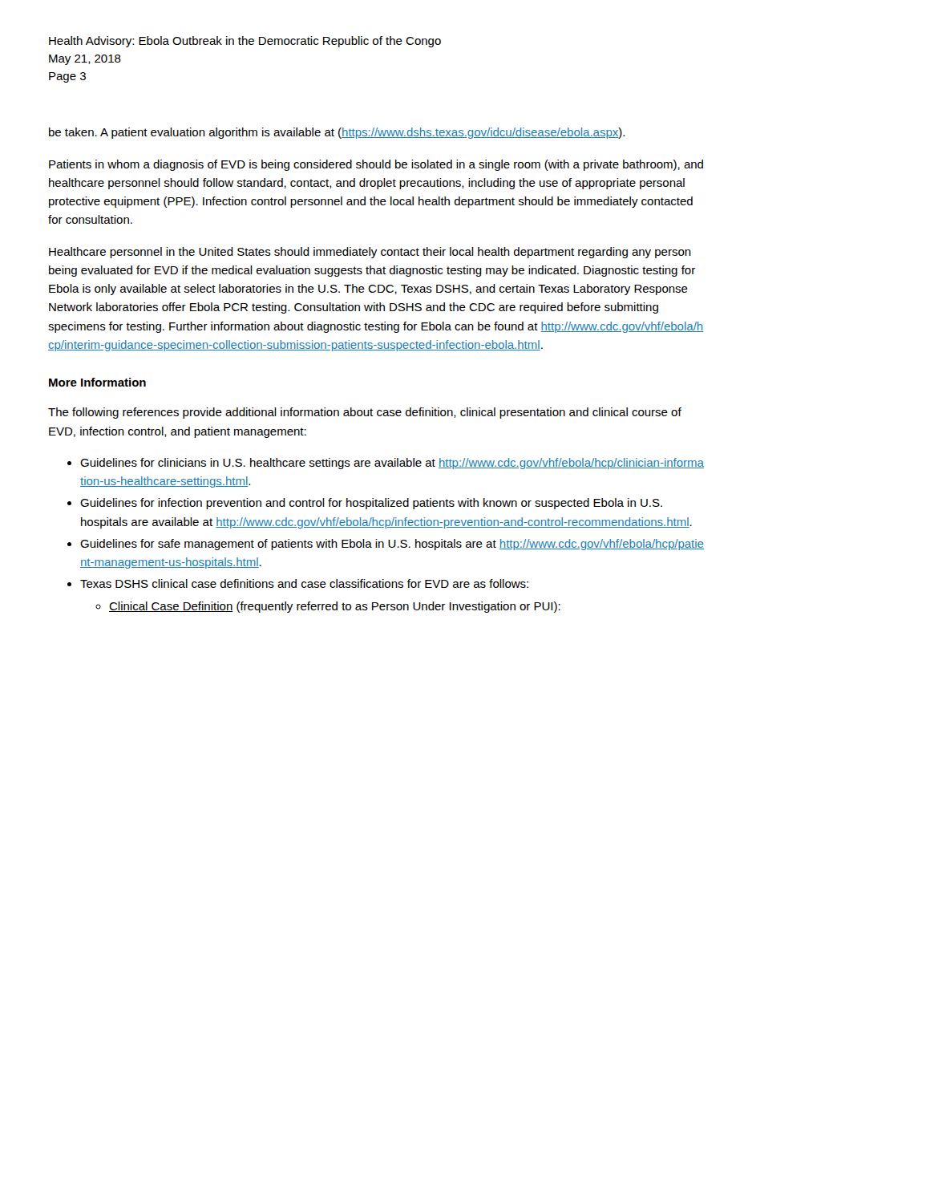Health Advisory: Ebola Outbreak in the Democratic Republic of the Congo
May 21, 2018
Page 3
be taken. A patient evaluation algorithm is available at (https://www.dshs.texas.gov/idcu/disease/ebola.aspx).
Patients in whom a diagnosis of EVD is being considered should be isolated in a single room (with a private bathroom), and healthcare personnel should follow standard, contact, and droplet precautions, including the use of appropriate personal protective equipment (PPE). Infection control personnel and the local health department should be immediately contacted for consultation.
Healthcare personnel in the United States should immediately contact their local health department regarding any person being evaluated for EVD if the medical evaluation suggests that diagnostic testing may be indicated. Diagnostic testing for Ebola is only available at select laboratories in the U.S. The CDC, Texas DSHS, and certain Texas Laboratory Response Network laboratories offer Ebola PCR testing. Consultation with DSHS and the CDC are required before submitting specimens for testing. Further information about diagnostic testing for Ebola can be found at http://www.cdc.gov/vhf/ebola/hcp/interim-guidance-specimen-collection-submission-patients-suspected-infection-ebola.html.
More Information
The following references provide additional information about case definition, clinical presentation and clinical course of EVD, infection control, and patient management:
Guidelines for clinicians in U.S. healthcare settings are available at http://www.cdc.gov/vhf/ebola/hcp/clinician-information-us-healthcare-settings.html.
Guidelines for infection prevention and control for hospitalized patients with known or suspected Ebola in U.S. hospitals are available at http://www.cdc.gov/vhf/ebola/hcp/infection-prevention-and-control-recommendations.html.
Guidelines for safe management of patients with Ebola in U.S. hospitals are at http://www.cdc.gov/vhf/ebola/hcp/patient-management-us-hospitals.html.
Texas DSHS clinical case definitions and case classifications for EVD are as follows:
Clinical Case Definition (frequently referred to as Person Under Investigation or PUI):